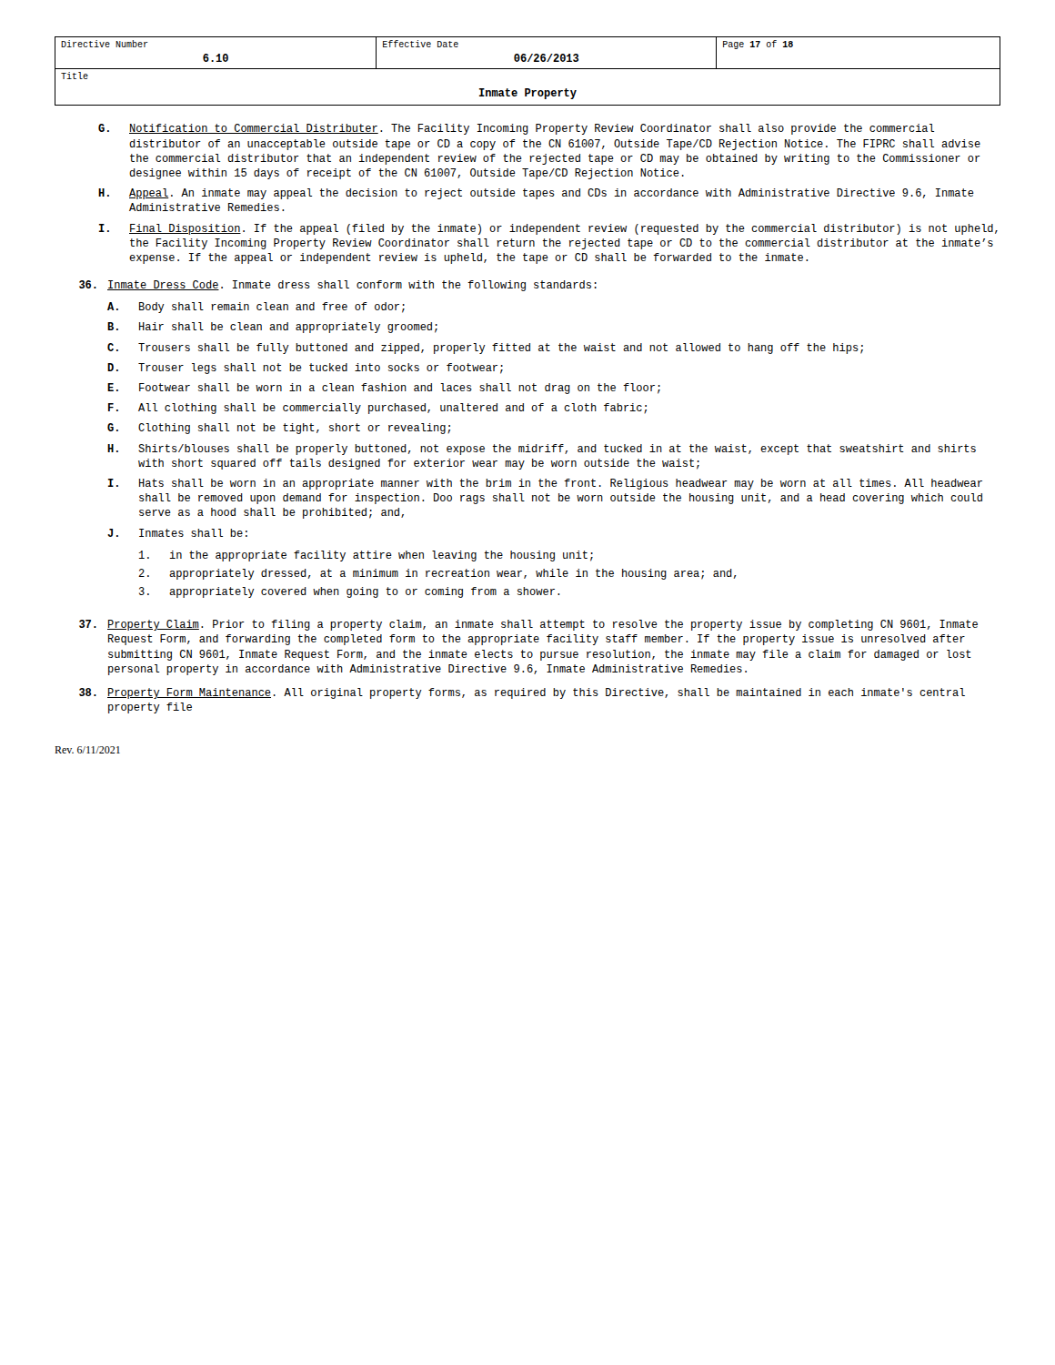| Directive Number 6.10 | Effective Date 06/26/2013 | Page 17 of 18 |
| Title Inmate Property |
G. Notification to Commercial Distributer. The Facility Incoming Property Review Coordinator shall also provide the commercial distributor of an unacceptable outside tape or CD a copy of the CN 61007, Outside Tape/CD Rejection Notice. The FIPRC shall advise the commercial distributor that an independent review of the rejected tape or CD may be obtained by writing to the Commissioner or designee within 15 days of receipt of the CN 61007, Outside Tape/CD Rejection Notice.
H. Appeal. An inmate may appeal the decision to reject outside tapes and CDs in accordance with Administrative Directive 9.6, Inmate Administrative Remedies.
I. Final Disposition. If the appeal (filed by the inmate) or independent review (requested by the commercial distributor) is not upheld, the Facility Incoming Property Review Coordinator shall return the rejected tape or CD to the commercial distributor at the inmate’s expense. If the appeal or independent review is upheld, the tape or CD shall be forwarded to the inmate.
36.
Inmate Dress Code. Inmate dress shall conform with the following standards:
A. Body shall remain clean and free of odor;
B. Hair shall be clean and appropriately groomed;
C. Trousers shall be fully buttoned and zipped, properly fitted at the waist and not allowed to hang off the hips;
D. Trouser legs shall not be tucked into socks or footwear;
E. Footwear shall be worn in a clean fashion and laces shall not drag on the floor;
F. All clothing shall be commercially purchased, unaltered and of a cloth fabric;
G. Clothing shall not be tight, short or revealing;
H. Shirts/blouses shall be properly buttoned, not expose the midriff, and tucked in at the waist, except that sweatshirt and shirts with short squared off tails designed for exterior wear may be worn outside the waist;
I. Hats shall be worn in an appropriate manner with the brim in the front. Religious headwear may be worn at all times. All headwear shall be removed upon demand for inspection. Doo rags shall not be worn outside the housing unit, and a head covering which could serve as a hood shall be prohibited; and,
J.
Inmates shall be:
1. in the appropriate facility attire when leaving the housing unit;
2. appropriately dressed, at a minimum in recreation wear, while in the housing area; and,
3. appropriately covered when going to or coming from a shower.
37. Property Claim. Prior to filing a property claim, an inmate shall attempt to resolve the property issue by completing CN 9601, Inmate Request Form, and forwarding the completed form to the appropriate facility staff member. If the property issue is unresolved after submitting CN 9601, Inmate Request Form, and the inmate elects to pursue resolution, the inmate may file a claim for damaged or lost personal property in accordance with Administrative Directive 9.6, Inmate Administrative Remedies.
38. Property Form Maintenance. All original property forms, as required by this Directive, shall be maintained in each inmate's central property file
Rev. 6/11/2021